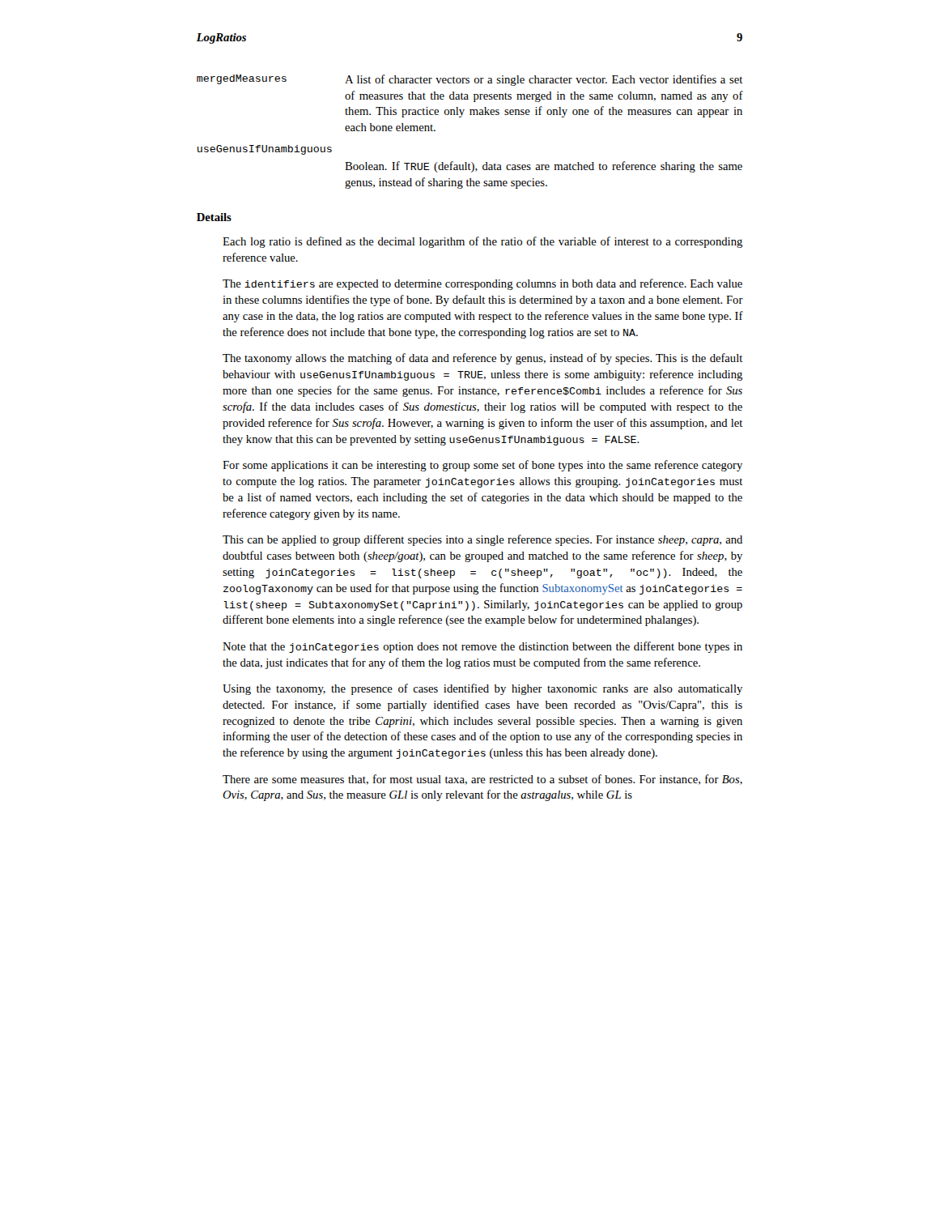LogRatios 9
mergedMeasures
A list of character vectors or a single character vector. Each vector identifies a set of measures that the data presents merged in the same column, named as any of them. This practice only makes sense if only one of the measures can appear in each bone element.
useGenusIfUnambiguous
Boolean. If TRUE (default), data cases are matched to reference sharing the same genus, instead of sharing the same species.
Details
Each log ratio is defined as the decimal logarithm of the ratio of the variable of interest to a corresponding reference value.
The identifiers are expected to determine corresponding columns in both data and reference. Each value in these columns identifies the type of bone. By default this is determined by a taxon and a bone element. For any case in the data, the log ratios are computed with respect to the reference values in the same bone type. If the reference does not include that bone type, the corresponding log ratios are set to NA.
The taxonomy allows the matching of data and reference by genus, instead of by species. This is the default behaviour with useGenusIfUnambiguous = TRUE, unless there is some ambiguity: reference including more than one species for the same genus. For instance, reference$Combi includes a reference for Sus scrofa. If the data includes cases of Sus domesticus, their log ratios will be computed with respect to the provided reference for Sus scrofa. However, a warning is given to inform the user of this assumption, and let they know that this can be prevented by setting useGenusIfUnambiguous = FALSE.
For some applications it can be interesting to group some set of bone types into the same reference category to compute the log ratios. The parameter joinCategories allows this grouping. joinCategories must be a list of named vectors, each including the set of categories in the data which should be mapped to the reference category given by its name.
This can be applied to group different species into a single reference species. For instance sheep, capra, and doubtful cases between both (sheep/goat), can be grouped and matched to the same reference for sheep, by setting joinCategories = list(sheep = c("sheep", "goat", "oc")). Indeed, the zoologTaxonomy can be used for that purpose using the function SubtaxonomySet as joinCategories = list(sheep = SubtaxonomySet("Caprini")). Similarly, joinCategories can be applied to group different bone elements into a single reference (see the example below for undetermined phalanges).
Note that the joinCategories option does not remove the distinction between the different bone types in the data, just indicates that for any of them the log ratios must be computed from the same reference.
Using the taxonomy, the presence of cases identified by higher taxonomic ranks are also automatically detected. For instance, if some partially identified cases have been recorded as "Ovis/Capra", this is recognized to denote the tribe Caprini, which includes several possible species. Then a warning is given informing the user of the detection of these cases and of the option to use any of the corresponding species in the reference by using the argument joinCategories (unless this has been already done).
There are some measures that, for most usual taxa, are restricted to a subset of bones. For instance, for Bos, Ovis, Capra, and Sus, the measure GLl is only relevant for the astragalus, while GL is